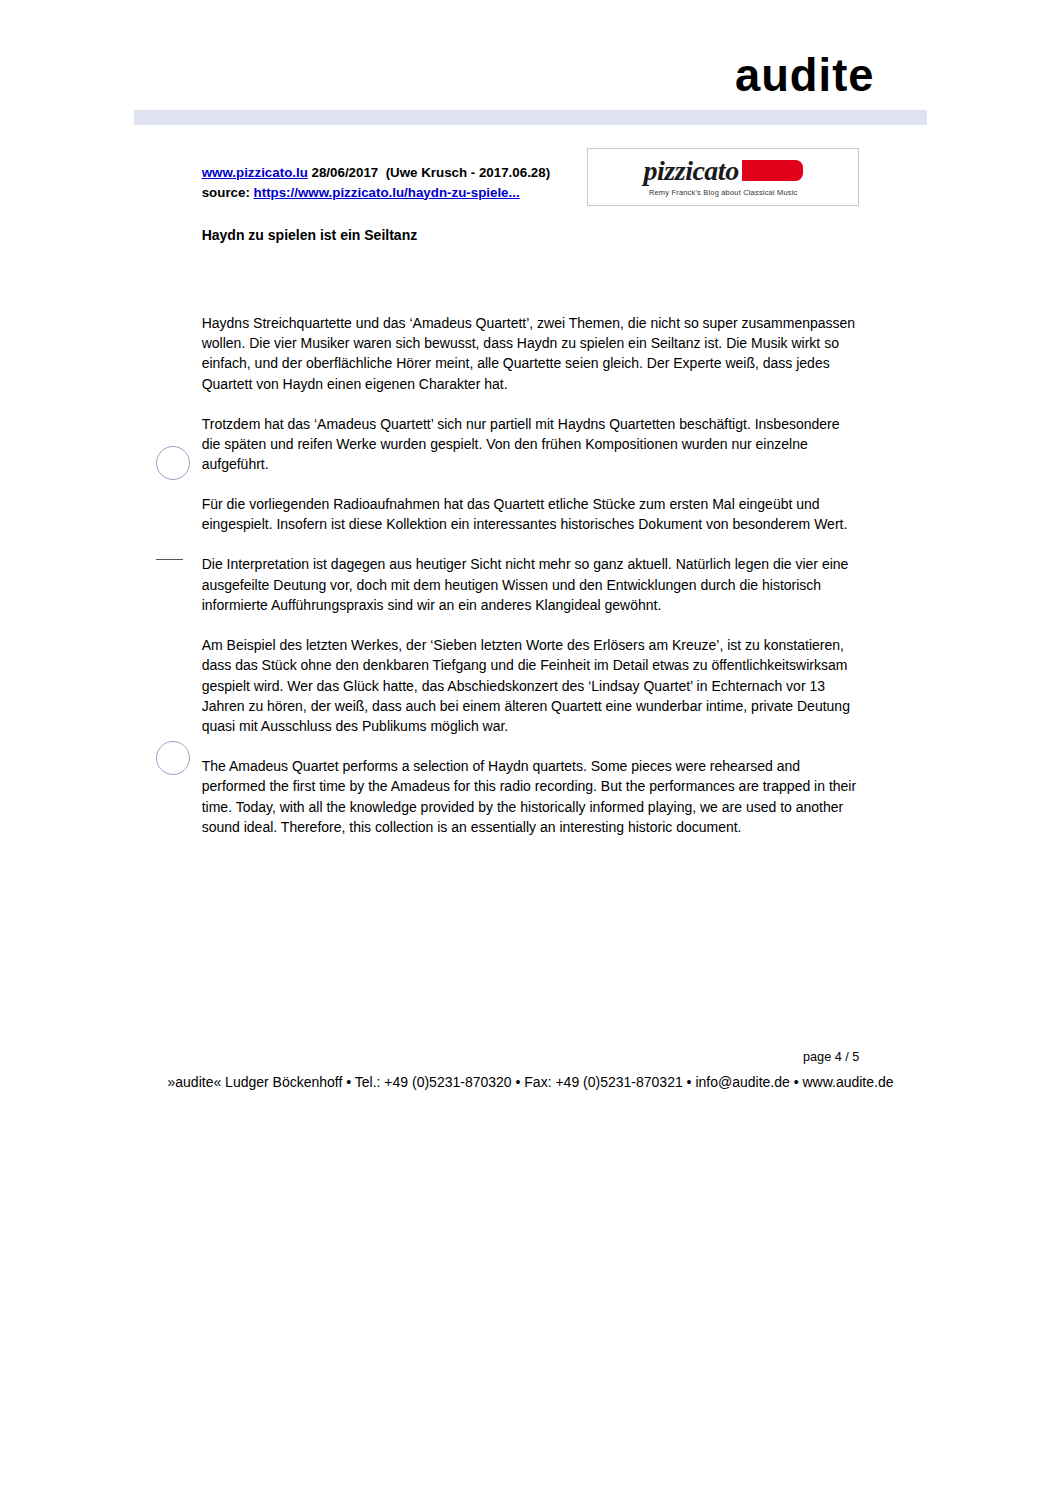audite
pizzicato
Remy Franck's Blog about Classical Music
www.pizzicato.lu 28/06/2017 (Uwe Krusch - 2017.06.28)
source: https://www.pizzicato.lu/haydn-zu-spiele...
Haydn zu spielen ist ein Seiltanz
Haydns Streichquartette und das ‘Amadeus Quartett’, zwei Themen, die nicht so super zusammenpassen wollen. Die vier Musiker waren sich bewusst, dass Haydn zu spielen ein Seiltanz ist. Die Musik wirkt so einfach, und der oberflächliche Hörer meint, alle Quartette seien gleich. Der Experte weiß, dass jedes Quartett von Haydn einen eigenen Charakter hat.
Trotzdem hat das ‘Amadeus Quartett’ sich nur partiell mit Haydns Quartetten beschäftigt. Insbesondere die späten und reifen Werke wurden gespielt. Von den frühen Kompositionen wurden nur einzelne aufgeführt.
Für die vorliegenden Radioaufnahmen hat das Quartett etliche Stücke zum ersten Mal eingeübt und eingespielt. Insofern ist diese Kollektion ein interessantes historisches Dokument von besonderem Wert.
Die Interpretation ist dagegen aus heutiger Sicht nicht mehr so ganz aktuell. Natürlich legen die vier eine ausgefeilte Deutung vor, doch mit dem heutigen Wissen und den Entwicklungen durch die historisch informierte Aufführungspraxis sind wir an ein anderes Klangideal gewöhnt.
Am Beispiel des letzten Werkes, der ‘Sieben letzten Worte des Erlösers am Kreuze’, ist zu konstatieren, dass das Stück ohne den denkbaren Tiefgang und die Feinheit im Detail etwas zu öffentlichkeitswirksam gespielt wird. Wer das Glück hatte, das Abschiedskonzert des ‘Lindsay Quartet’ in Echternach vor 13 Jahren zu hören, der weiß, dass auch bei einem älteren Quartett eine wunderbar intime, private Deutung quasi mit Ausschluss des Publikums möglich war.
The Amadeus Quartet performs a selection of Haydn quartets. Some pieces were rehearsed and performed the first time by the Amadeus for this radio recording. But the performances are trapped in their time. Today, with all the knowledge provided by the historically informed playing, we are used to another sound ideal. Therefore, this collection is an essentially an interesting historic document.
page 4 / 5
»audite« Ludger Böckenhoff • Tel.: +49 (0)5231-870320 • Fax: +49 (0)5231-870321 • info@audite.de • www.audite.de